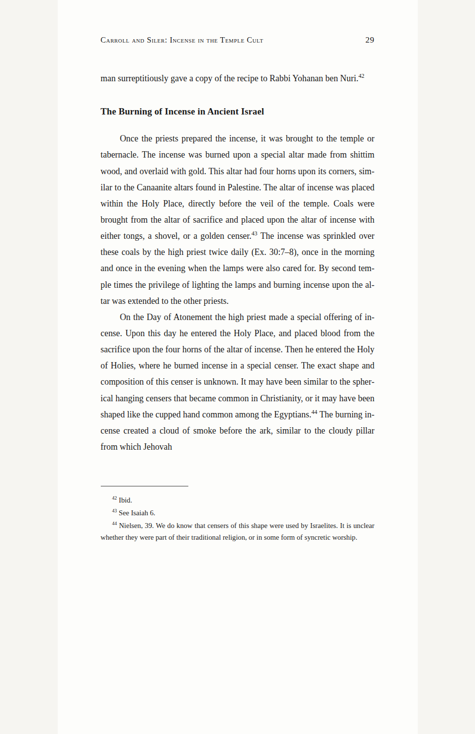Carroll and Siler: Incense in the Temple Cult 29
man surreptitiously gave a copy of the recipe to Rabbi Yohanan ben Nuri.42
The Burning of Incense in Ancient Israel
Once the priests prepared the incense, it was brought to the temple or tabernacle. The incense was burned upon a special altar made from shittim wood, and overlaid with gold. This altar had four horns upon its corners, similar to the Canaanite altars found in Palestine. The altar of incense was placed within the Holy Place, directly before the veil of the temple. Coals were brought from the altar of sacrifice and placed upon the altar of incense with either tongs, a shovel, or a golden censer.43 The incense was sprinkled over these coals by the high priest twice daily (Ex. 30:7–8), once in the morning and once in the evening when the lamps were also cared for. By second temple times the privilege of lighting the lamps and burning incense upon the altar was extended to the other priests.
On the Day of Atonement the high priest made a special offering of incense. Upon this day he entered the Holy Place, and placed blood from the sacrifice upon the four horns of the altar of incense. Then he entered the Holy of Holies, where he burned incense in a special censer. The exact shape and composition of this censer is unknown. It may have been similar to the spherical hanging censers that became common in Christianity, or it may have been shaped like the cupped hand common among the Egyptians.44 The burning incense created a cloud of smoke before the ark, similar to the cloudy pillar from which Jehovah
42 Ibid.
43 See Isaiah 6.
44 Nielsen, 39. We do know that censers of this shape were used by Israelites. It is unclear whether they were part of their traditional religion, or in some form of syncretic worship.